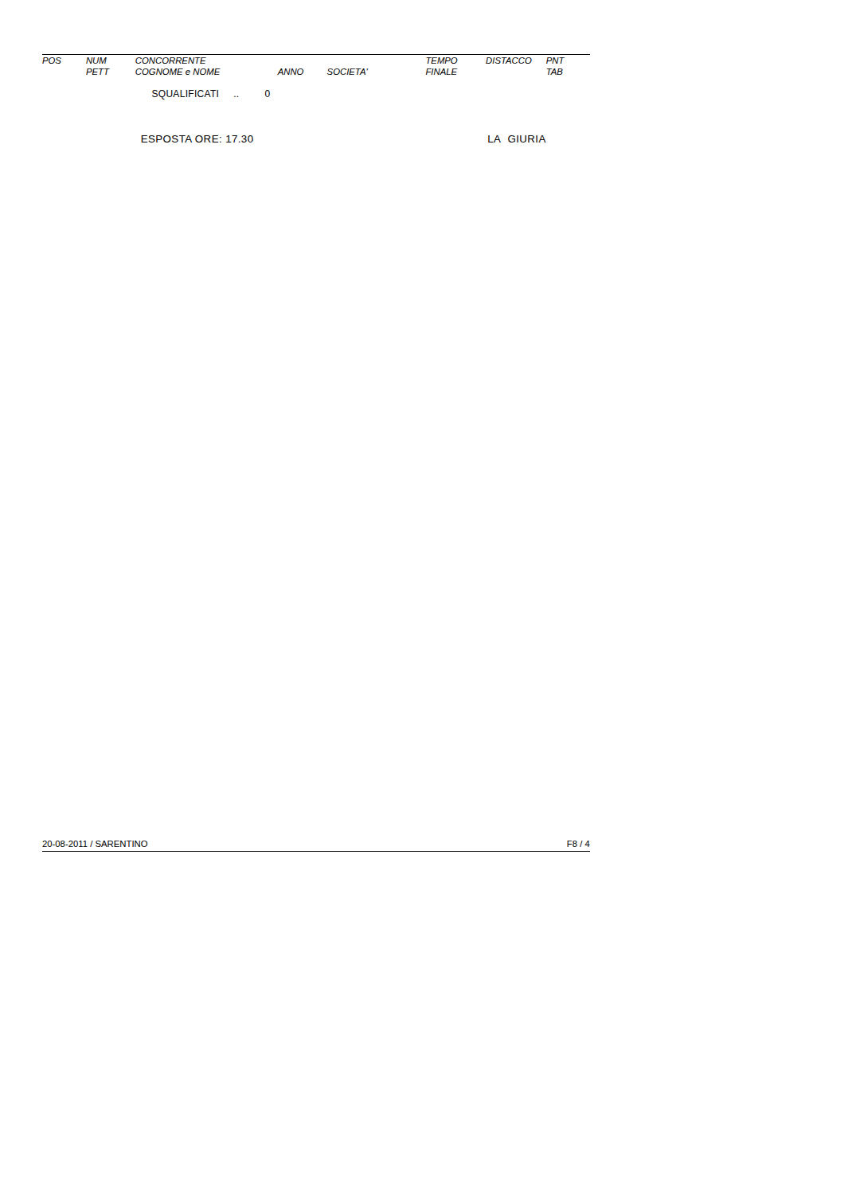| POS | NUM | CONCORRENTE | | | TEMPO | DISTACCO | PNT |
| | PETT | COGNOME e NOME | ANNO | SOCIETA' | FINALE | | TAB |
SQUALIFICATI.. 0
ESPOSTA ORE: 17.30
LA GIURIA
20-08-2011 / SARENTINO
F8 / 4